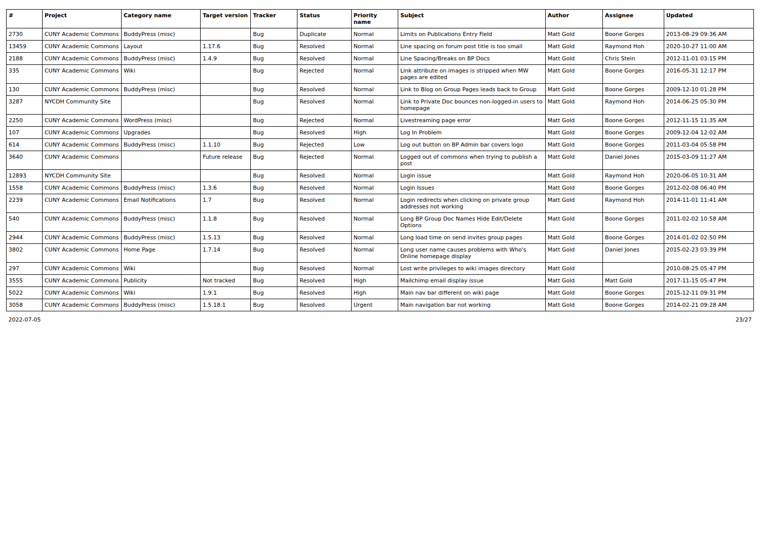Redmine issue listing
| # | Project | Category name | Target version | Tracker | Status | Priority name | Subject | Author | Assignee | Updated |
| --- | --- | --- | --- | --- | --- | --- | --- | --- | --- | --- |
| 2730 | CUNY Academic Commons | BuddyPress (misc) | | Bug | Duplicate | Normal | Limits on Publications Entry Field | Matt Gold | Boone Gorges | 2013-08-29 09:36 AM |
| 13459 | CUNY Academic Commons | Layout | 1.17.6 | Bug | Resolved | Normal | Line spacing on forum post title is too small | Matt Gold | Raymond Hoh | 2020-10-27 11:00 AM |
| 2188 | CUNY Academic Commons | BuddyPress (misc) | 1.4.9 | Bug | Resolved | Normal | Line Spacing/Breaks on BP Docs | Matt Gold | Chris Stein | 2012-11-01 03:15 PM |
| 335 | CUNY Academic Commons | Wiki | | Bug | Rejected | Normal | Link attribute on images is stripped when MW pages are edited | Matt Gold | Boone Gorges | 2016-05-31 12:17 PM |
| 130 | CUNY Academic Commons | BuddyPress (misc) | | Bug | Resolved | Normal | Link to Blog on Group Pages leads back to Group | Matt Gold | Boone Gorges | 2009-12-10 01:28 PM |
| 3287 | NYCDH Community Site | | | Bug | Resolved | Normal | Link to Private Doc bounces non-logged-in users to homepage | Matt Gold | Raymond Hoh | 2014-06-25 05:30 PM |
| 2250 | CUNY Academic Commons | WordPress (misc) | | Bug | Rejected | Normal | Livestreaming page error | Matt Gold | Boone Gorges | 2012-11-15 11:35 AM |
| 107 | CUNY Academic Commons | Upgrades | | Bug | Resolved | High | Log In Problem | Matt Gold | Boone Gorges | 2009-12-04 12:02 AM |
| 614 | CUNY Academic Commons | BuddyPress (misc) | 1.1.10 | Bug | Rejected | Low | Log out button on BP Admin bar covers logo | Matt Gold | Boone Gorges | 2011-03-04 05:58 PM |
| 3640 | CUNY Academic Commons | | Future release | Bug | Rejected | Normal | Logged out of commons when trying to publish a post | Matt Gold | Daniel Jones | 2015-03-09 11:27 AM |
| 12893 | NYCDH Community Site | | | Bug | Resolved | Normal | Login issue | Matt Gold | Raymond Hoh | 2020-06-05 10:31 AM |
| 1558 | CUNY Academic Commons | BuddyPress (misc) | 1.3.6 | Bug | Resolved | Normal | Login Issues | Matt Gold | Boone Gorges | 2012-02-08 06:40 PM |
| 2239 | CUNY Academic Commons | Email Notifications | 1.7 | Bug | Resolved | Normal | Login redirects when clicking on private group addresses not working | Matt Gold | Raymond Hoh | 2014-11-01 11:41 AM |
| 540 | CUNY Academic Commons | BuddyPress (misc) | 1.1.8 | Bug | Resolved | Normal | Long BP Group Doc Names Hide Edit/Delete Options | Matt Gold | Boone Gorges | 2011-02-02 10:58 AM |
| 2944 | CUNY Academic Commons | BuddyPress (misc) | 1.5.13 | Bug | Resolved | Normal | Long load time on send invites group pages | Matt Gold | Boone Gorges | 2014-01-02 02:50 PM |
| 3802 | CUNY Academic Commons | Home Page | 1.7.14 | Bug | Resolved | Normal | Long user name causes problems with Who's Online homepage display | Matt Gold | Daniel Jones | 2015-02-23 03:39 PM |
| 297 | CUNY Academic Commons | Wiki | | Bug | Resolved | Normal | Lost write privileges to wiki images directory | Matt Gold | | 2010-08-25 05:47 PM |
| 3555 | CUNY Academic Commons | Publicity | Not tracked | Bug | Resolved | High | Mailchimp email display issue | Matt Gold | Matt Gold | 2017-11-15 05:47 PM |
| 5022 | CUNY Academic Commons | Wiki | 1.9.1 | Bug | Resolved | High | Main nav bar different on wiki page | Matt Gold | Boone Gorges | 2015-12-11 09:31 PM |
| 3058 | CUNY Academic Commons | BuddyPress (misc) | 1.5.18.1 | Bug | Resolved | Urgent | Main navigation bar not working | Matt Gold | Boone Gorges | 2014-02-21 09:28 AM |
| 2022-07-05 | 23/27 |